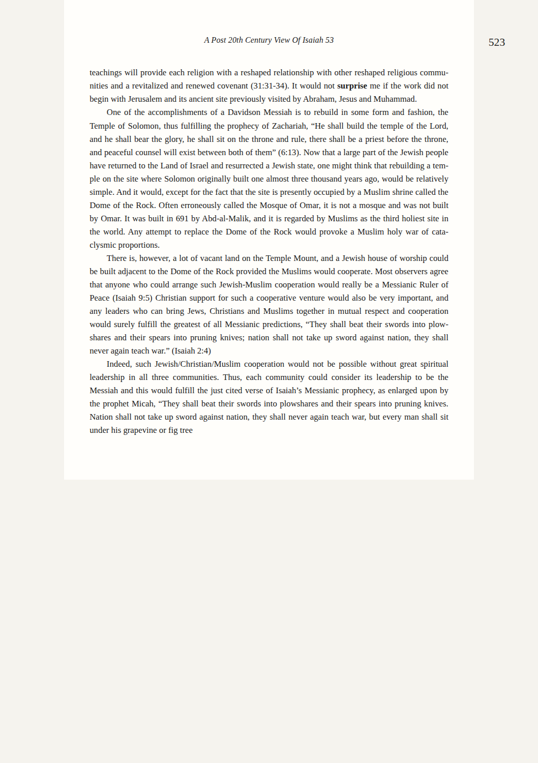A Post 20th Century View Of Isaiah 53 523
teachings will provide each religion with a reshaped relationship with other reshaped religious communities and a revitalized and renewed covenant (31:31-34). It would not surprise me if the work did not begin with Jerusalem and its ancient site previously visited by Abraham, Jesus and Muhammad.
One of the accomplishments of a Davidson Messiah is to rebuild in some form and fashion, the Temple of Solomon, thus fulfilling the prophecy of Zachariah, “He shall build the temple of the Lord, and he shall bear the glory, he shall sit on the throne and rule, there shall be a priest before the throne, and peaceful counsel will exist between both of them” (6:13). Now that a large part of the Jewish people have returned to the Land of Israel and resurrected a Jewish state, one might think that rebuilding a temple on the site where Solomon originally built one almost three thousand years ago, would be relatively simple. And it would, except for the fact that the site is presently occupied by a Muslim shrine called the Dome of the Rock. Often erroneously called the Mosque of Omar, it is not a mosque and was not built by Omar. It was built in 691 by Abd-al-Malik, and it is regarded by Muslims as the third holiest site in the world. Any attempt to replace the Dome of the Rock would provoke a Muslim holy war of cataclysmic proportions.
There is, however, a lot of vacant land on the Temple Mount, and a Jewish house of worship could be built adjacent to the Dome of the Rock provided the Muslims would cooperate. Most observers agree that anyone who could arrange such Jewish-Muslim cooperation would really be a Messianic Ruler of Peace (Isaiah 9:5) Christian support for such a cooperative venture would also be very important, and any leaders who can bring Jews, Christians and Muslims together in mutual respect and cooperation would surely fulfill the greatest of all Messianic predictions, “They shall beat their swords into plowshares and their spears into pruning knives; nation shall not take up sword against nation, they shall never again teach war.” (Isaiah 2:4)
Indeed, such Jewish/Christian/Muslim cooperation would not be possible without great spiritual leadership in all three communities. Thus, each community could consider its leadership to be the Messiah and this would fulfill the just cited verse of Isaiah’s Messianic prophecy, as enlarged upon by the prophet Micah, “They shall beat their swords into plowshares and their spears into pruning knives. Nation shall not take up sword against nation, they shall never again teach war, but every man shall sit under his grapevine or fig tree